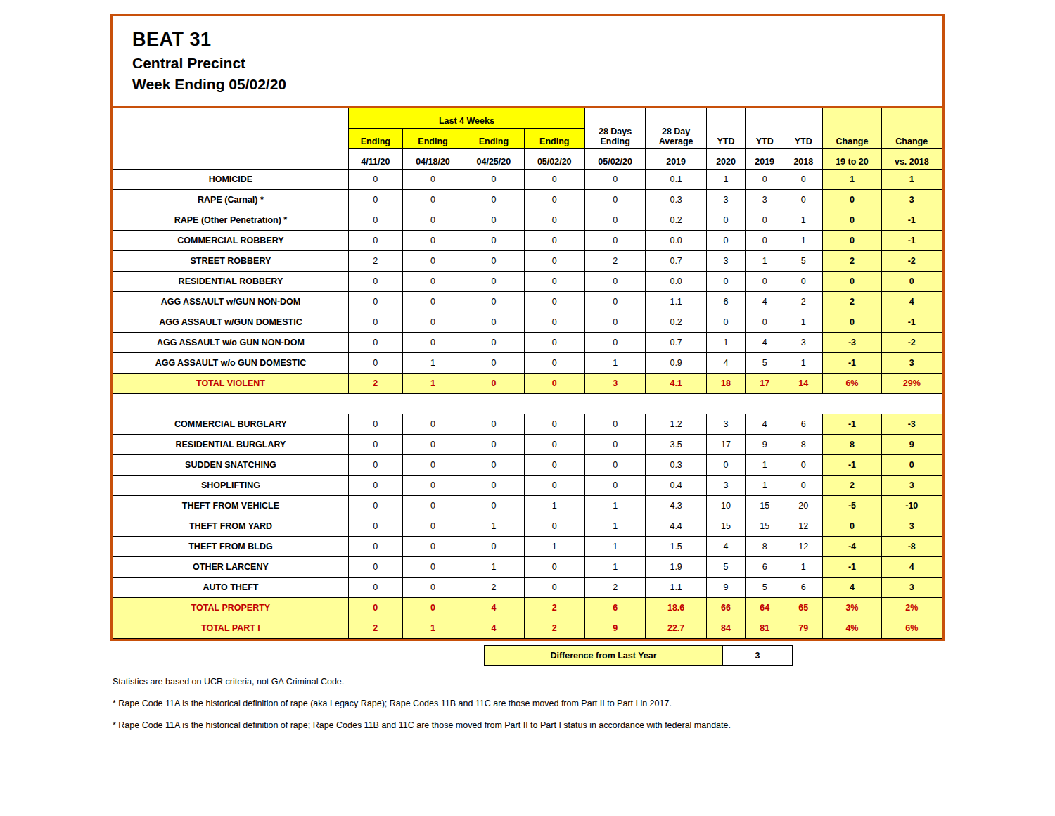BEAT 31
Central Precinct
Week Ending 05/02/20
| | Last 4 Weeks | 28 Days Ending | 28 Day Average | YTD | YTD | YTD | Change | Change |
| --- | --- | --- | --- | --- | --- | --- | --- | --- |
| Ending | Ending | Ending | Ending |
| | 4/11/20 | 04/18/20 | 04/25/20 | 05/02/20 | 05/02/20 | 2019 | 2020 | 2019 | 2018 | 19 to 20 | vs. 2018 |
| HOMICIDE | 0 | 0 | 0 | 0 | 0 | 0.1 | 1 | 0 | 0 | 1 | 1 |
| RAPE (Carnal) * | 0 | 0 | 0 | 0 | 0 | 0.3 | 3 | 3 | 0 | 0 | 3 |
| RAPE (Other Penetration) * | 0 | 0 | 0 | 0 | 0 | 0.2 | 0 | 0 | 1 | 0 | -1 |
| COMMERCIAL ROBBERY | 0 | 0 | 0 | 0 | 0 | 0.0 | 0 | 0 | 1 | 0 | -1 |
| STREET ROBBERY | 2 | 0 | 0 | 0 | 2 | 0.7 | 3 | 1 | 5 | 2 | -2 |
| RESIDENTIAL ROBBERY | 0 | 0 | 0 | 0 | 0 | 0.0 | 0 | 0 | 0 | 0 | 0 |
| AGG ASSAULT w/GUN NON-DOM | 0 | 0 | 0 | 0 | 0 | 1.1 | 6 | 4 | 2 | 2 | 4 |
| AGG ASSAULT w/GUN DOMESTIC | 0 | 0 | 0 | 0 | 0 | 0.2 | 0 | 0 | 1 | 0 | -1 |
| AGG ASSAULT w/o GUN NON-DOM | 0 | 0 | 0 | 0 | 0 | 0.7 | 1 | 4 | 3 | -3 | -2 |
| AGG ASSAULT w/o GUN DOMESTIC | 0 | 1 | 0 | 0 | 1 | 0.9 | 4 | 5 | 1 | -1 | 3 |
| TOTAL VIOLENT | 2 | 1 | 0 | 0 | 3 | 4.1 | 18 | 17 | 14 | 6% | 29% |
| COMMERCIAL BURGLARY | 0 | 0 | 0 | 0 | 0 | 1.2 | 3 | 4 | 6 | -1 | -3 |
| RESIDENTIAL BURGLARY | 0 | 0 | 0 | 0 | 0 | 3.5 | 17 | 9 | 8 | 8 | 9 |
| SUDDEN SNATCHING | 0 | 0 | 0 | 0 | 0 | 0.3 | 0 | 1 | 0 | -1 | 0 |
| SHOPLIFTING | 0 | 0 | 0 | 0 | 0 | 0.4 | 3 | 1 | 0 | 2 | 3 |
| THEFT FROM VEHICLE | 0 | 0 | 0 | 1 | 1 | 4.3 | 10 | 15 | 20 | -5 | -10 |
| THEFT FROM YARD | 0 | 0 | 1 | 0 | 1 | 4.4 | 15 | 15 | 12 | 0 | 3 |
| THEFT FROM BLDG | 0 | 0 | 0 | 1 | 1 | 1.5 | 4 | 8 | 12 | -4 | -8 |
| OTHER LARCENY | 0 | 0 | 1 | 0 | 1 | 1.9 | 5 | 6 | 1 | -1 | 4 |
| AUTO THEFT | 0 | 0 | 2 | 0 | 2 | 1.1 | 9 | 5 | 6 | 4 | 3 |
| TOTAL PROPERTY | 0 | 0 | 4 | 2 | 6 | 18.6 | 66 | 64 | 65 | 3% | 2% |
| TOTAL PART I | 2 | 1 | 4 | 2 | 9 | 22.7 | 84 | 81 | 79 | 4% | 6% |
| | Difference from Last Year | 3 | |
Statistics are based on UCR criteria, not GA Criminal Code.
* Rape Code 11A is the historical definition of rape (aka Legacy Rape); Rape Codes 11B and 11C are those moved from Part II to Part I in 2017.
* Rape Code 11A is the historical definition of rape; Rape Codes 11B and 11C are those moved from Part II to Part I status in accordance with federal mandate.